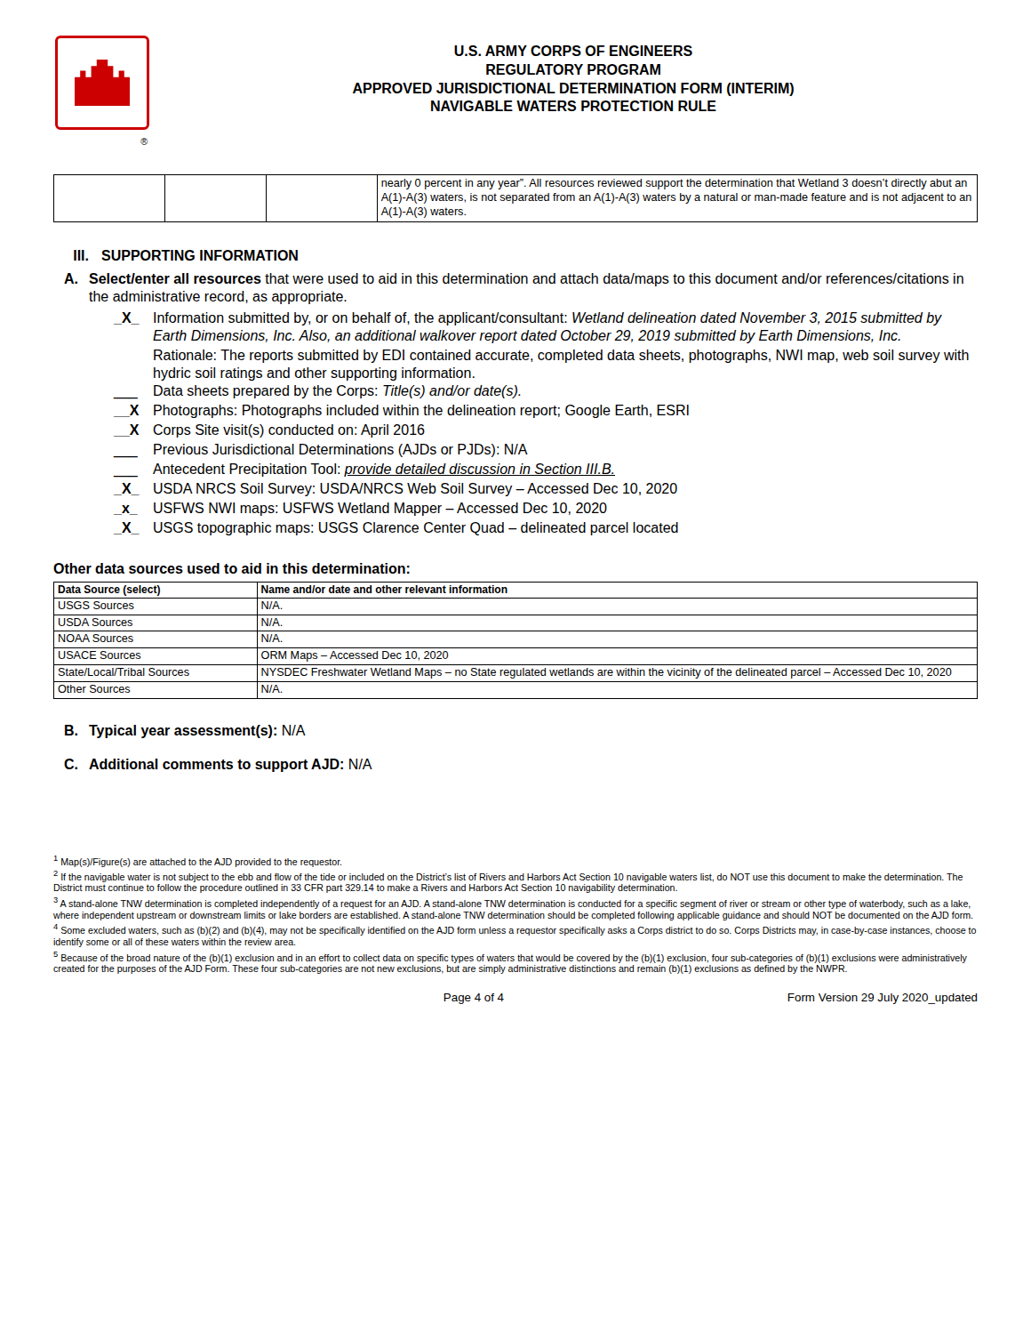®
U.S. ARMY CORPS OF ENGINEERS
REGULATORY PROGRAM
APPROVED JURISDICTIONAL DETERMINATION FORM (INTERIM)
NAVIGABLE WATERS PROTECTION RULE
| | | | nearly 0 percent in any year”. All resources reviewed support the determination that Wetland 3 doesn’t directly abut an A(1)-A(3) waters, is not separated from an A(1)-A(3) waters by a natural or man-made feature and is not adjacent to an A(1)-A(3) waters. |
III.
SUPPORTING INFORMATION
A.
Select/enter all resources that were used to aid in this determination and attach data/maps to this document and/or references/citations in the administrative record, as appropriate.
_X_
Information submitted by, or on behalf of, the applicant/consultant: Wetland delineation dated November 3, 2015 submitted by Earth Dimensions, Inc. Also, an additional walkover report dated October 29, 2019 submitted by Earth Dimensions, Inc.
Rationale: The reports submitted by EDI contained accurate, completed data sheets, photographs, NWI map, web soil survey with hydric soil ratings and other supporting information.
___
Data sheets prepared by the Corps: Title(s) and/or date(s).
__X
Photographs: Photographs included within the delineation report; Google Earth, ESRI
__X
Corps Site visit(s) conducted on: April 2016
___
Previous Jurisdictional Determinations (AJDs or PJDs): N/A
___
Antecedent Precipitation Tool: provide detailed discussion in Section III.B.
_X_
USDA NRCS Soil Survey: USDA/NRCS Web Soil Survey – Accessed Dec 10, 2020
_x_
USFWS NWI maps: USFWS Wetland Mapper – Accessed Dec 10, 2020
_X_
USGS topographic maps: USGS Clarence Center Quad – delineated parcel located
Other data sources used to aid in this determination:
| Data Source (select) | Name and/or date and other relevant information |
| --- | --- |
| USGS Sources | N/A. |
| USDA Sources | N/A. |
| NOAA Sources | N/A. |
| USACE Sources | ORM Maps – Accessed Dec 10, 2020 |
| State/Local/Tribal Sources | NYSDEC Freshwater Wetland Maps – no State regulated wetlands are within the vicinity of the delineated parcel – Accessed Dec 10, 2020 |
| Other Sources | N/A. |
B.
Typical year assessment(s): N/A
C.
Additional comments to support AJD: N/A
1 Map(s)/Figure(s) are attached to the AJD provided to the requestor.
2 If the navigable water is not subject to the ebb and flow of the tide or included on the District’s list of Rivers and Harbors Act Section 10 navigable waters list, do NOT use this document to make the determination. The District must continue to follow the procedure outlined in 33 CFR part 329.14 to make a Rivers and Harbors Act Section 10 navigability determination.
3 A stand-alone TNW determination is completed independently of a request for an AJD. A stand-alone TNW determination is conducted for a specific segment of river or stream or other type of waterbody, such as a lake, where independent upstream or downstream limits or lake borders are established. A stand-alone TNW determination should be completed following applicable guidance and should NOT be documented on the AJD form.
4 Some excluded waters, such as (b)(2) and (b)(4), may not be specifically identified on the AJD form unless a requestor specifically asks a Corps district to do so. Corps Districts may, in case-by-case instances, choose to identify some or all of these waters within the review area.
5 Because of the broad nature of the (b)(1) exclusion and in an effort to collect data on specific types of waters that would be covered by the (b)(1) exclusion, four sub-categories of (b)(1) exclusions were administratively created for the purposes of the AJD Form. These four sub-categories are not new exclusions, but are simply administrative distinctions and remain (b)(1) exclusions as defined by the NWPR.
Page 4 of 4
Form Version 29 July 2020_updated